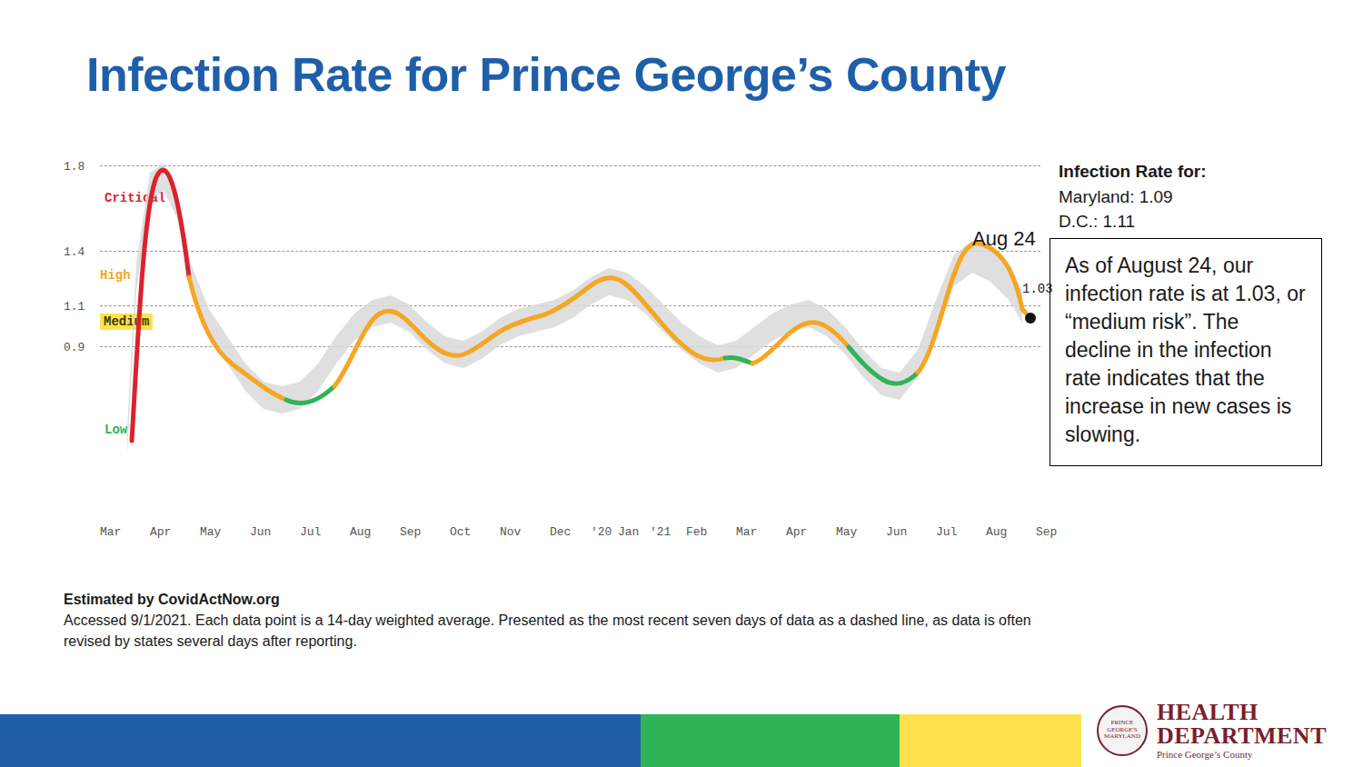Infection Rate for Prince George’s County
1.8
1.4
1.1
0.9
Critical
High
Medium
Low
Aug 24
1.03
Mar Apr May Jun Jul Aug Sep Oct Nov Dec '20 Jan '21 Feb Mar Apr May Jun Jul Aug Sep
Infection Rate for:
Maryland: 1.09
D.C.: 1.11
As of August 24, our infection rate is at 1.03, or “medium risk”. The decline in the infection rate indicates that the increase in new cases is slowing.
Estimated by CovidActNow.org
Accessed 9/1/2021. Each data point is a 14-day weighted average. Presented as the most recent seven days of data as a dashed line, as data is often revised by states several days after reporting.
PRINCE
GEORGE'S
MARYLAND
HEALTH
DEPARTMENT
Prince George’s County